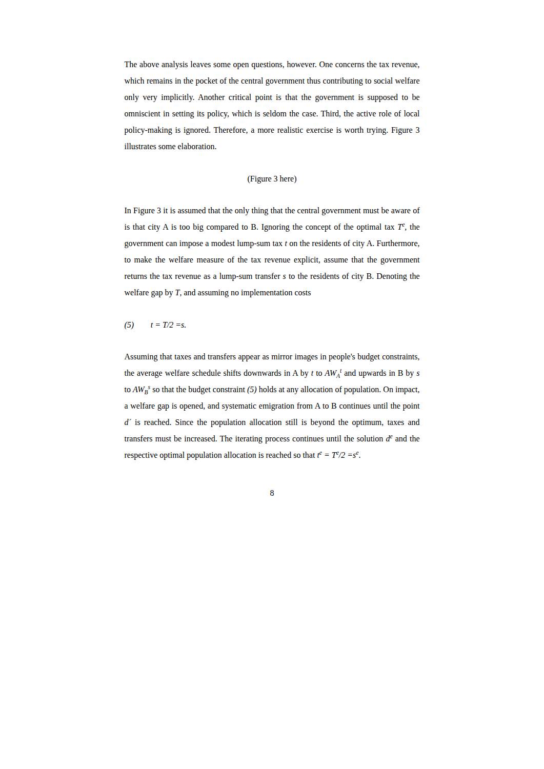The above analysis leaves some open questions, however. One concerns the tax revenue, which remains in the pocket of the central government thus contributing to social welfare only very implicitly. Another critical point is that the government is supposed to be omniscient in setting its policy, which is seldom the case. Third, the active role of local policy-making is ignored. Therefore, a more realistic exercise is worth trying. Figure 3 illustrates some elaboration.
(Figure 3 here)
In Figure 3 it is assumed that the only thing that the central government must be aware of is that city A is too big compared to B. Ignoring the concept of the optimal tax Te, the government can impose a modest lump-sum tax t on the residents of city A. Furthermore, to make the welfare measure of the tax revenue explicit, assume that the government returns the tax revenue as a lump-sum transfer s to the residents of city B. Denoting the welfare gap by T, and assuming no implementation costs
(5) t = T/2 =s.
Assuming that taxes and transfers appear as mirror images in people's budget constraints, the average welfare schedule shifts downwards in A by t to AWAt and upwards in B by s to AWBs so that the budget constraint (5) holds at any allocation of population. On impact, a welfare gap is opened, and systematic emigration from A to B continues until the point d´ is reached. Since the population allocation still is beyond the optimum, taxes and transfers must be increased. The iterating process continues until the solution de and the respective optimal population allocation is reached so that te = Te/2 =se.
8